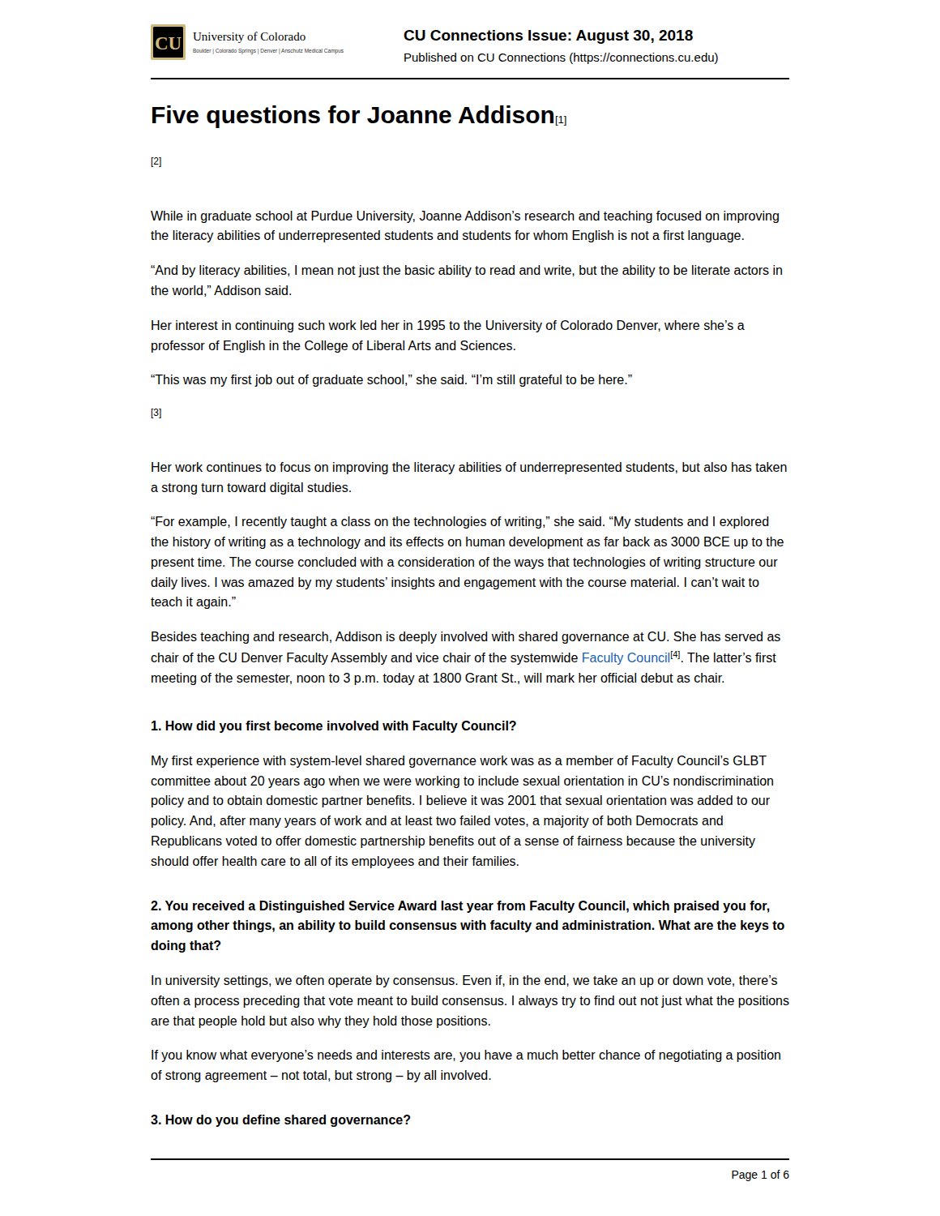CU University of Colorado Boulder | Colorado Springs | Denver | Anschutz Medical Campus
CU Connections Issue: August 30, 2018
Published on CU Connections (https://connections.cu.edu)
Five questions for Joanne Addison[1]
[2]
While in graduate school at Purdue University, Joanne Addison’s research and teaching focused on improving the literacy abilities of underrepresented students and students for whom English is not a first language.
“And by literacy abilities, I mean not just the basic ability to read and write, but the ability to be literate actors in the world,” Addison said.
Her interest in continuing such work led her in 1995 to the University of Colorado Denver, where she’s a professor of English in the College of Liberal Arts and Sciences.
“This was my first job out of graduate school,” she said. “I’m still grateful to be here.”
[3]
Her work continues to focus on improving the literacy abilities of underrepresented students, but also has taken a strong turn toward digital studies.
“For example, I recently taught a class on the technologies of writing,” she said. “My students and I explored the history of writing as a technology and its effects on human development as far back as 3000 BCE up to the present time. The course concluded with a consideration of the ways that technologies of writing structure our daily lives. I was amazed by my students’ insights and engagement with the course material. I can’t wait to teach it again.”
Besides teaching and research, Addison is deeply involved with shared governance at CU. She has served as chair of the CU Denver Faculty Assembly and vice chair of the systemwide Faculty Council[4]. The latter’s first meeting of the semester, noon to 3 p.m. today at 1800 Grant St., will mark her official debut as chair.
1. How did you first become involved with Faculty Council?
My first experience with system-level shared governance work was as a member of Faculty Council’s GLBT committee about 20 years ago when we were working to include sexual orientation in CU’s nondiscrimination policy and to obtain domestic partner benefits. I believe it was 2001 that sexual orientation was added to our policy. And, after many years of work and at least two failed votes, a majority of both Democrats and Republicans voted to offer domestic partnership benefits out of a sense of fairness because the university should offer health care to all of its employees and their families.
2. You received a Distinguished Service Award last year from Faculty Council, which praised you for, among other things, an ability to build consensus with faculty and administration. What are the keys to doing that?
In university settings, we often operate by consensus. Even if, in the end, we take an up or down vote, there’s often a process preceding that vote meant to build consensus. I always try to find out not just what the positions are that people hold but also why they hold those positions.
If you know what everyone’s needs and interests are, you have a much better chance of negotiating a position of strong agreement – not total, but strong – by all involved.
3. How do you define shared governance?
Page 1 of 6